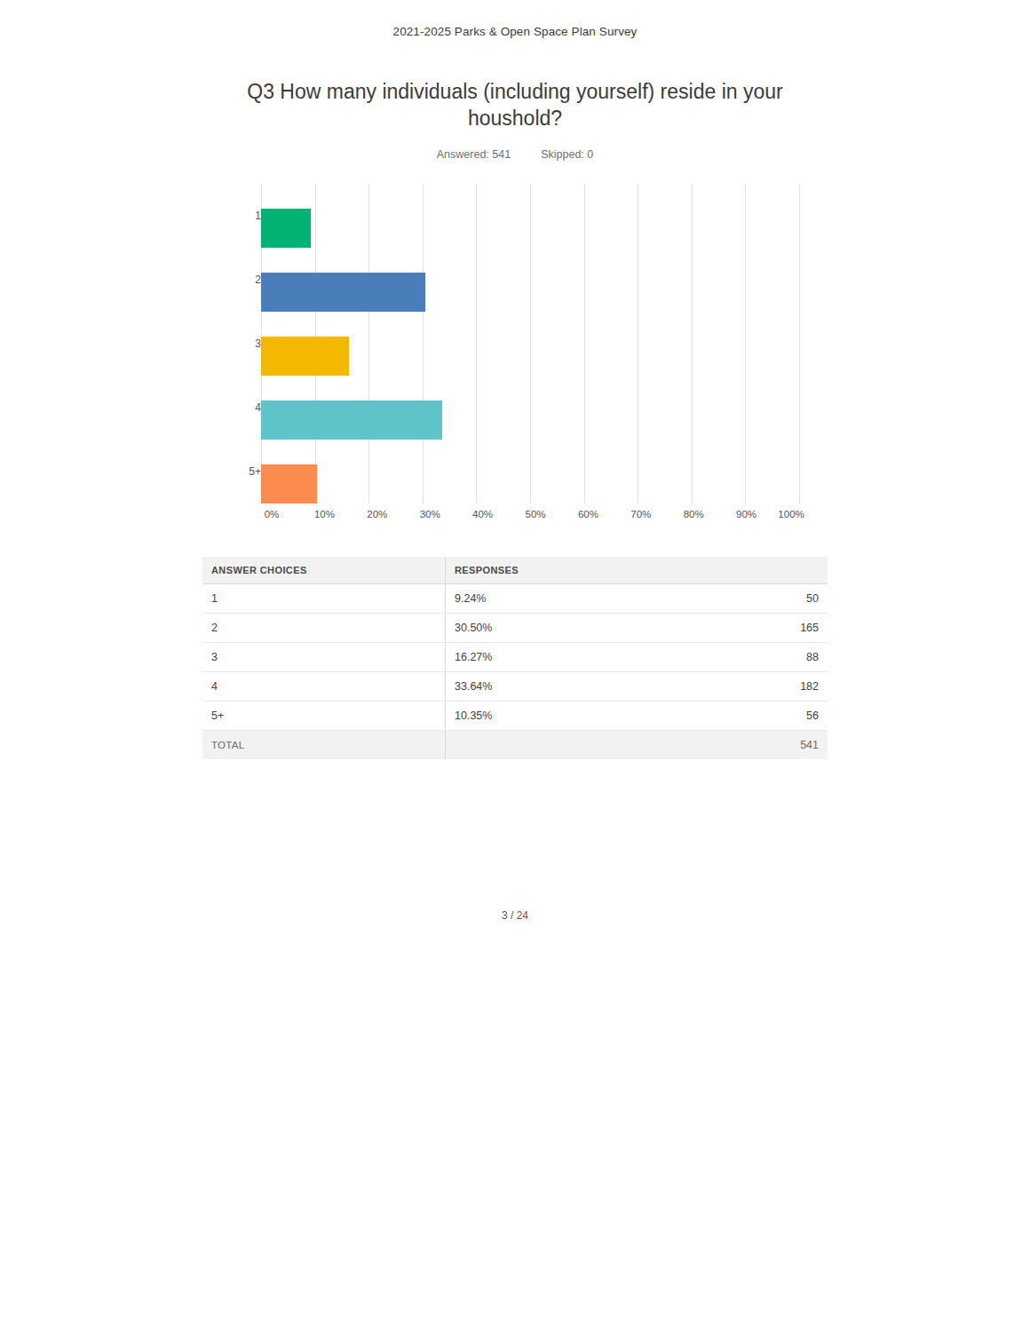2021-2025 Parks & Open Space Plan Survey
Q3 How many individuals (including yourself) reside in your houshold?
Answered: 541 Skipped: 0
| 1 | |
| 2 | |
| 3 | |
| 4 | |
| 5+ | |
0% 10% 20% 30% 40% 50% 60% 70% 80% 90% 100%
| ANSWER CHOICES | RESPONSES |
| --- | --- |
| 1 | 9.24% | 50 |
| 2 | 30.50% | 165 |
| 3 | 16.27% | 88 |
| 4 | 33.64% | 182 |
| 5+ | 10.35% | 56 |
| TOTAL | | 541 |
3 / 24